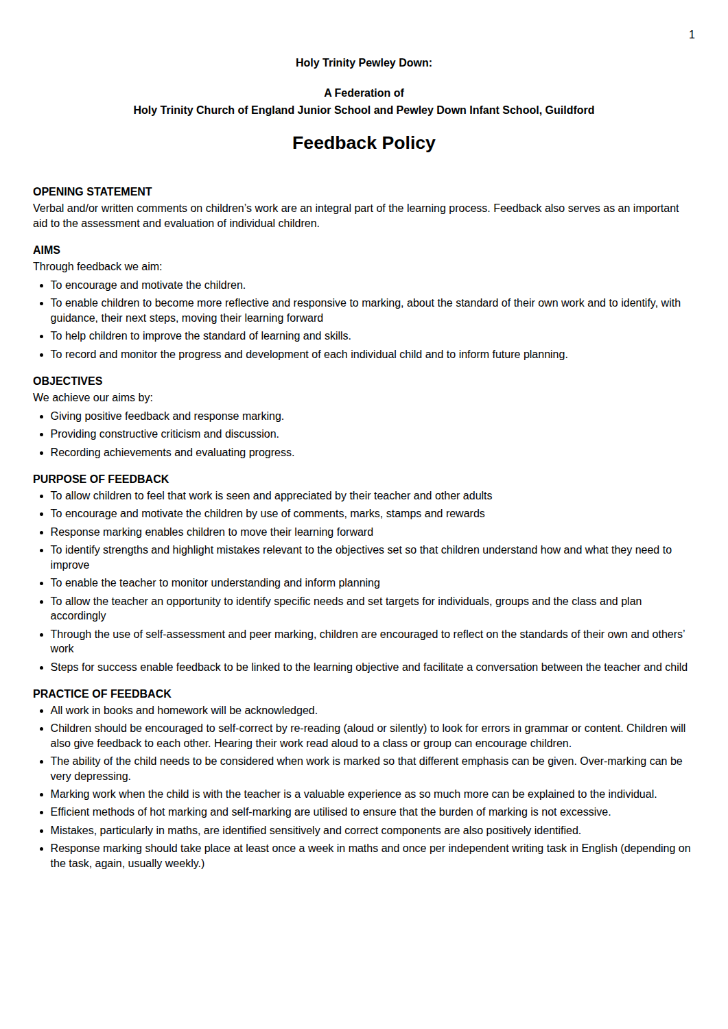1
Holy Trinity Pewley Down:
A Federation of
Holy Trinity Church of England Junior School and Pewley Down Infant School, Guildford
Feedback Policy
Opening Statement
Verbal and/or written comments on children’s work are an integral part of the learning process. Feedback also serves as an important aid to the assessment and evaluation of individual children.
Aims
Through feedback we aim:
To encourage and motivate the children.
To enable children to become more reflective and responsive to marking, about the standard of their own work and to identify, with guidance, their next steps, moving their learning forward
To help children to improve the standard of learning and skills.
To record and monitor the progress and development of each individual child and to inform future planning.
Objectives
We achieve our aims by:
Giving positive feedback and response marking.
Providing constructive criticism and discussion.
Recording achievements and evaluating progress.
Purpose of Feedback
To allow children to feel that work is seen and appreciated by their teacher and other adults
To encourage and motivate the children by use of comments, marks, stamps and rewards
Response marking enables children to move their learning forward
To identify strengths and highlight mistakes relevant to the objectives set so that children understand how and what they need to improve
To enable the teacher to monitor understanding and inform planning
To allow the teacher an opportunity to identify specific needs and set targets for individuals, groups and the class and plan accordingly
Through the use of self-assessment and peer marking, children are encouraged to reflect on the standards of their own and others’ work
Steps for success enable feedback to be linked to the learning objective and facilitate a conversation between the teacher and child
Practice of Feedback
All work in books and homework will be acknowledged.
Children should be encouraged to self-correct by re-reading (aloud or silently) to look for errors in grammar or content. Children will also give feedback to each other. Hearing their work read aloud to a class or group can encourage children.
The ability of the child needs to be considered when work is marked so that different emphasis can be given. Over-marking can be very depressing.
Marking work when the child is with the teacher is a valuable experience as so much more can be explained to the individual.
Efficient methods of hot marking and self-marking are utilised to ensure that the burden of marking is not excessive.
Mistakes, particularly in maths, are identified sensitively and correct components are also positively identified.
Response marking should take place at least once a week in maths and once per independent writing task in English (depending on the task, again, usually weekly.)